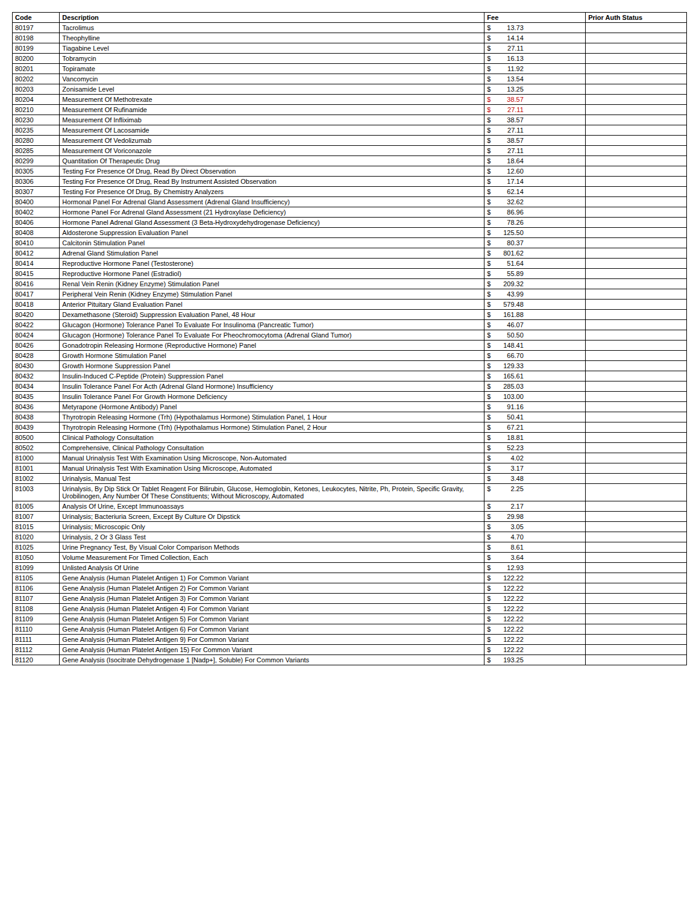| Code | Description | Fee | Prior Auth Status |
| --- | --- | --- | --- |
| 80197 | Tacrolimus | $ 13.73 | |
| 80198 | Theophylline | $ 14.14 | |
| 80199 | Tiagabine Level | $ 27.11 | |
| 80200 | Tobramycin | $ 16.13 | |
| 80201 | Topiramate | $ 11.92 | |
| 80202 | Vancomycin | $ 13.54 | |
| 80203 | Zonisamide Level | $ 13.25 | |
| 80204 | Measurement Of Methotrexate | $ 38.57 | |
| 80210 | Measurement Of Rufinamide | $ 27.11 | |
| 80230 | Measurement Of Infliximab | $ 38.57 | |
| 80235 | Measurement Of Lacosamide | $ 27.11 | |
| 80280 | Measurement Of Vedolizumab | $ 38.57 | |
| 80285 | Measurement Of Voriconazole | $ 27.11 | |
| 80299 | Quantitation Of Therapeutic Drug | $ 18.64 | |
| 80305 | Testing For Presence Of Drug, Read By Direct Observation | $ 12.60 | |
| 80306 | Testing For Presence Of Drug, Read By Instrument Assisted Observation | $ 17.14 | |
| 80307 | Testing For Presence Of Drug, By Chemistry Analyzers | $ 62.14 | |
| 80400 | Hormonal Panel For Adrenal Gland Assessment (Adrenal Gland Insufficiency) | $ 32.62 | |
| 80402 | Hormone Panel For Adrenal Gland Assessment (21 Hydroxylase Deficiency) | $ 86.96 | |
| 80406 | Hormone Panel Adrenal Gland Assessment (3 Beta-Hydroxydehydrogenase Deficiency) | $ 78.26 | |
| 80408 | Aldosterone Suppression Evaluation Panel | $ 125.50 | |
| 80410 | Calcitonin Stimulation Panel | $ 80.37 | |
| 80412 | Adrenal Gland Stimulation Panel | $ 801.62 | |
| 80414 | Reproductive Hormone Panel (Testosterone) | $ 51.64 | |
| 80415 | Reproductive Hormone Panel (Estradiol) | $ 55.89 | |
| 80416 | Renal Vein Renin (Kidney Enzyme) Stimulation Panel | $ 209.32 | |
| 80417 | Peripheral Vein Renin (Kidney Enzyme) Stimulation Panel | $ 43.99 | |
| 80418 | Anterior Pituitary Gland Evaluation Panel | $ 579.48 | |
| 80420 | Dexamethasone (Steroid) Suppression Evaluation Panel, 48 Hour | $ 161.88 | |
| 80422 | Glucagon (Hormone) Tolerance Panel To Evaluate For Insulinoma (Pancreatic Tumor) | $ 46.07 | |
| 80424 | Glucagon (Hormone) Tolerance Panel To Evaluate For Pheochromocytoma (Adrenal Gland Tumor) | $ 50.50 | |
| 80426 | Gonadotropin Releasing Hormone (Reproductive Hormone) Panel | $ 148.41 | |
| 80428 | Growth Hormone Stimulation Panel | $ 66.70 | |
| 80430 | Growth Hormone Suppression Panel | $ 129.33 | |
| 80432 | Insulin-Induced C-Peptide (Protein) Suppression Panel | $ 165.61 | |
| 80434 | Insulin Tolerance Panel For Acth (Adrenal Gland Hormone) Insufficiency | $ 285.03 | |
| 80435 | Insulin Tolerance Panel For Growth Hormone Deficiency | $ 103.00 | |
| 80436 | Metyrapone (Hormone Antibody) Panel | $ 91.16 | |
| 80438 | Thyrotropin Releasing Hormone (Trh) (Hypothalamus Hormone) Stimulation Panel, 1 Hour | $ 50.41 | |
| 80439 | Thyrotropin Releasing Hormone (Trh) (Hypothalamus Hormone) Stimulation Panel, 2 Hour | $ 67.21 | |
| 80500 | Clinical Pathology Consultation | $ 18.81 | |
| 80502 | Comprehensive, Clinical Pathology Consultation | $ 52.23 | |
| 81000 | Manual Urinalysis Test With Examination Using Microscope, Non-Automated | $ 4.02 | |
| 81001 | Manual Urinalysis Test With Examination Using Microscope, Automated | $ 3.17 | |
| 81002 | Urinalysis, Manual Test | $ 3.48 | |
| 81003 | Urinalysis, By Dip Stick Or Tablet Reagent For Bilirubin, Glucose, Hemoglobin, Ketones, Leukocytes, Nitrite, Ph, Protein, Specific Gravity, Urobilinogen, Any Number Of These Constituents; Without Microscopy, Automated | $ 2.25 | |
| 81005 | Analysis Of Urine, Except Immunoassays | $ 2.17 | |
| 81007 | Urinalysis; Bacteriuria Screen, Except By Culture Or Dipstick | $ 29.98 | |
| 81015 | Urinalysis; Microscopic Only | $ 3.05 | |
| 81020 | Urinalysis, 2 Or 3 Glass Test | $ 4.70 | |
| 81025 | Urine Pregnancy Test, By Visual Color Comparison Methods | $ 8.61 | |
| 81050 | Volume Measurement For Timed Collection, Each | $ 3.64 | |
| 81099 | Unlisted Analysis Of Urine | $ 12.93 | |
| 81105 | Gene Analysis (Human Platelet Antigen 1) For Common Variant | $ 122.22 | |
| 81106 | Gene Analysis (Human Platelet Antigen 2) For Common Variant | $ 122.22 | |
| 81107 | Gene Analysis (Human Platelet Antigen 3) For Common Variant | $ 122.22 | |
| 81108 | Gene Analysis (Human Platelet Antigen 4) For Common Variant | $ 122.22 | |
| 81109 | Gene Analysis (Human Platelet Antigen 5) For Common Variant | $ 122.22 | |
| 81110 | Gene Analysis (Human Platelet Antigen 6) For Common Variant | $ 122.22 | |
| 81111 | Gene Analysis (Human Platelet Antigen 9) For Common Variant | $ 122.22 | |
| 81112 | Gene Analysis (Human Platelet Antigen 15) For Common Variant | $ 122.22 | |
| 81120 | Gene Analysis (Isocitrate Dehydrogenase 1 [Nadp+], Soluble) For Common Variants | $ 193.25 | |